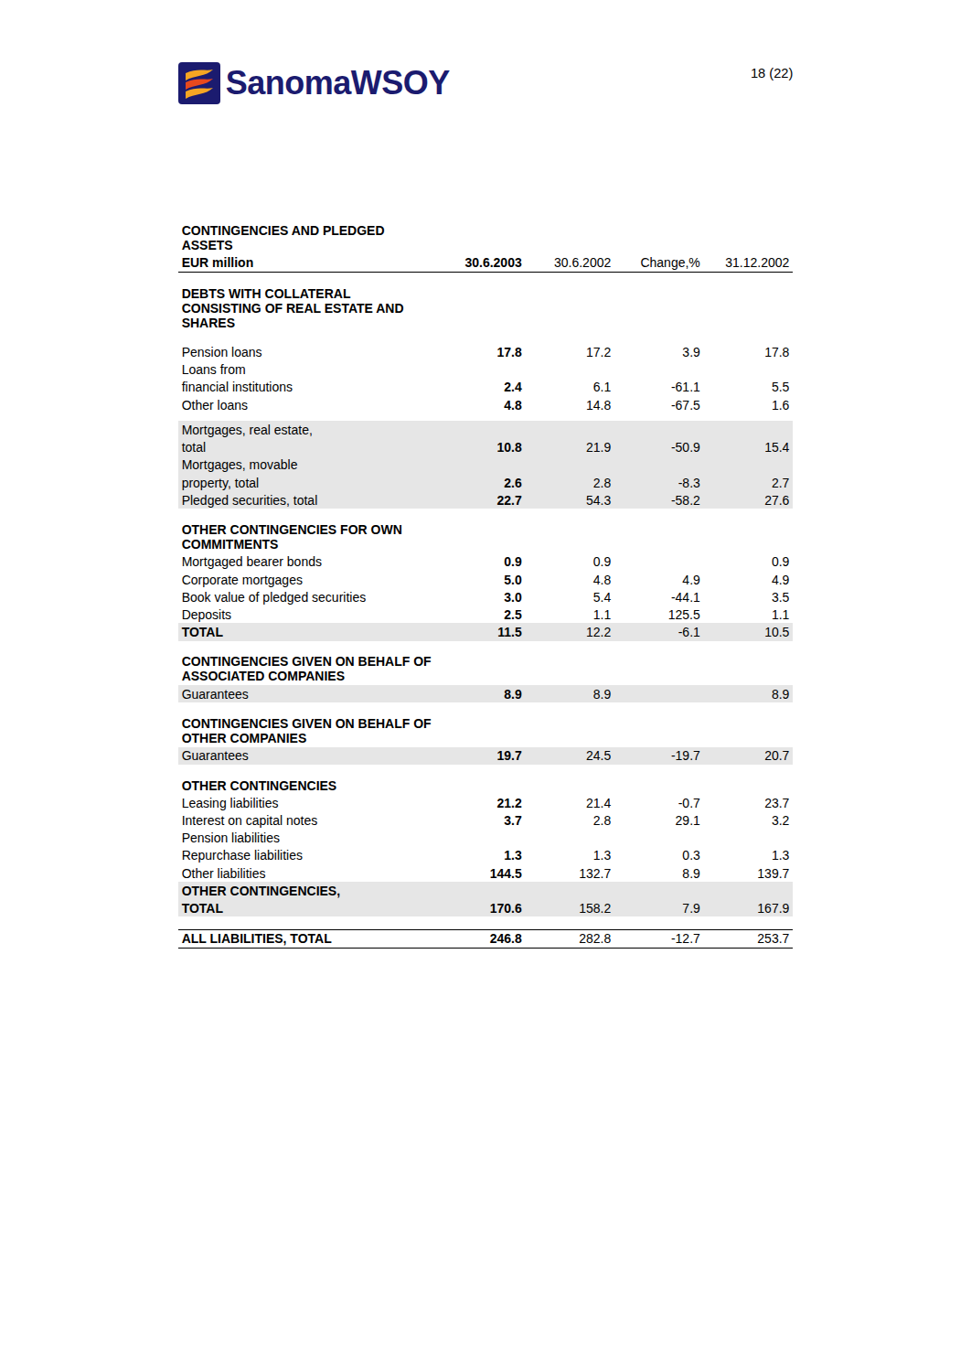SanomaWSOY
18 (22)
| CONTINGENCIES AND PLEDGED ASSETS | | | | |
| EUR million | 30.6.2003 | 30.6.2002 | Change,% | 31.12.2002 |
| DEBTS WITH COLLATERAL CONSISTING OF REAL ESTATE AND SHARES | | | | |
| Pension loans | 17.8 | 17.2 | 3.9 | 17.8 |
| Loans from | | | | |
| financial institutions | 2.4 | 6.1 | -61.1 | 5.5 |
| Other loans | 4.8 | 14.8 | -67.5 | 1.6 |
| Mortgages, real estate, | | | | |
| total | 10.8 | 21.9 | -50.9 | 15.4 |
| Mortgages, movable | | | | |
| property, total | 2.6 | 2.8 | -8.3 | 2.7 |
| Pledged securities, total | 22.7 | 54.3 | -58.2 | 27.6 |
| OTHER CONTINGENCIES FOR OWN COMMITMENTS | | | | |
| Mortgaged bearer bonds | 0.9 | 0.9 | | 0.9 |
| Corporate mortgages | 5.0 | 4.8 | 4.9 | 4.9 |
| Book value of pledged securities | 3.0 | 5.4 | -44.1 | 3.5 |
| Deposits | 2.5 | 1.1 | 125.5 | 1.1 |
| TOTAL | 11.5 | 12.2 | -6.1 | 10.5 |
| CONTINGENCIES GIVEN ON BEHALF OF ASSOCIATED COMPANIES | | | | |
| Guarantees | 8.9 | 8.9 | | 8.9 |
| CONTINGENCIES GIVEN ON BEHALF OF OTHER COMPANIES | | | | |
| Guarantees | 19.7 | 24.5 | -19.7 | 20.7 |
| OTHER CONTINGENCIES | | | | |
| Leasing liabilities | 21.2 | 21.4 | -0.7 | 23.7 |
| Interest on capital notes | 3.7 | 2.8 | 29.1 | 3.2 |
| Pension liabilities | | | | |
| Repurchase liabilities | 1.3 | 1.3 | 0.3 | 1.3 |
| Other liabilities | 144.5 | 132.7 | 8.9 | 139.7 |
| OTHER CONTINGENCIES, | | | | |
| TOTAL | 170.6 | 158.2 | 7.9 | 167.9 |
| ALL LIABILITIES, TOTAL | 246.8 | 282.8 | -12.7 | 253.7 |